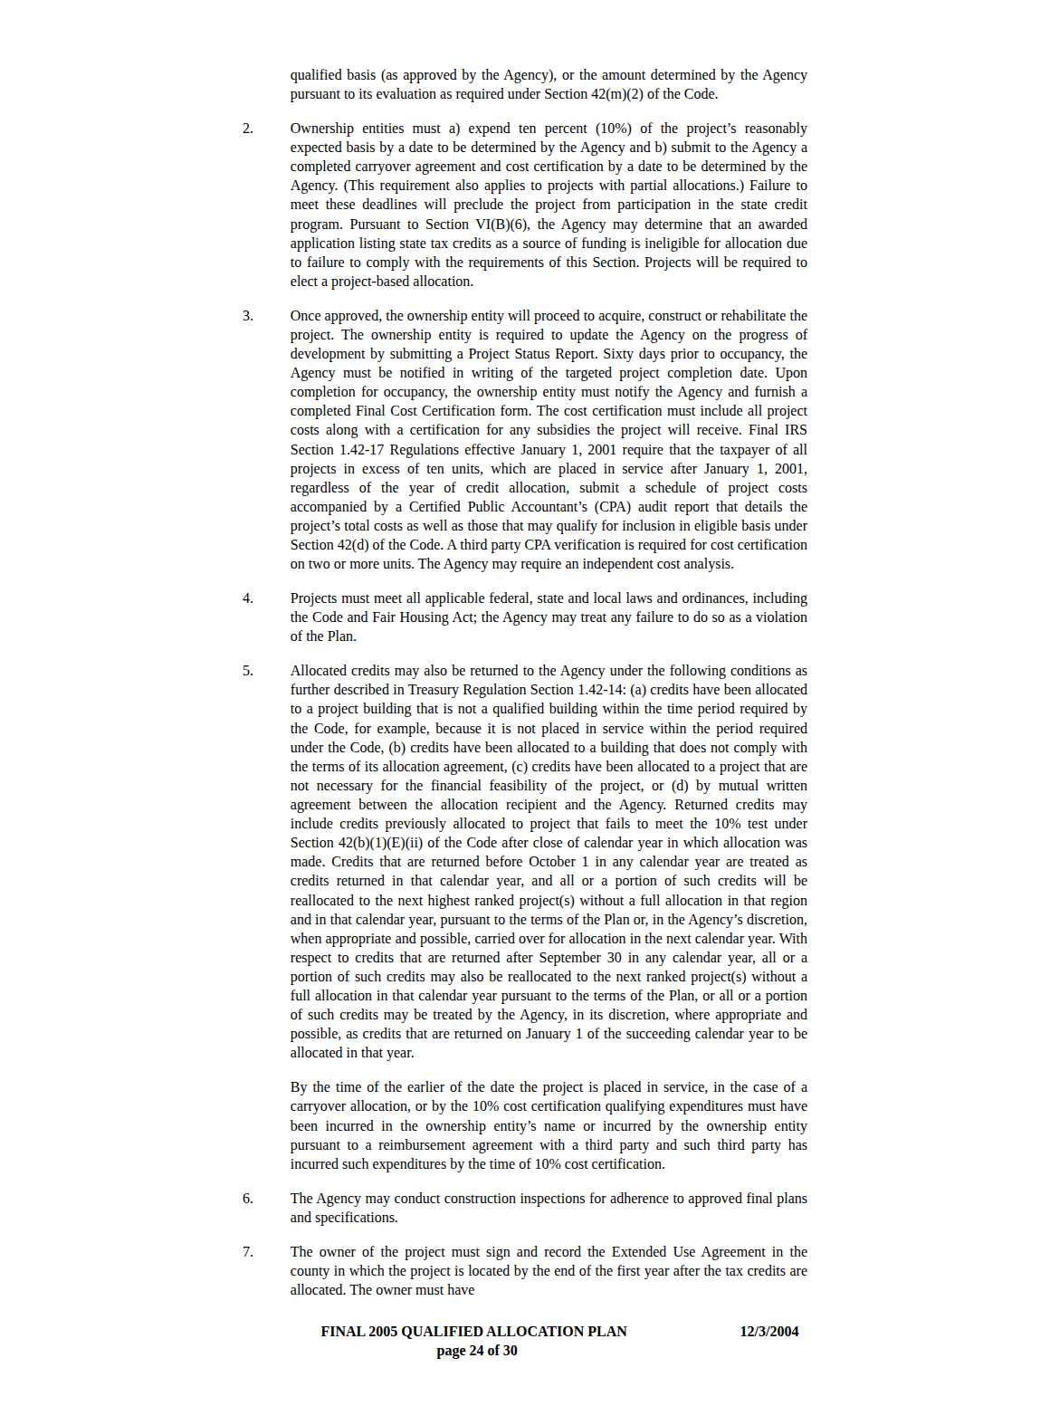qualified basis (as approved by the Agency), or the amount determined by the Agency pursuant to its evaluation as required under Section 42(m)(2) of the Code.
2.
Ownership entities must a) expend ten percent (10%) of the project’s reasonably expected basis by a date to be determined by the Agency and b) submit to the Agency a completed carryover agreement and cost certification by a date to be determined by the Agency. (This requirement also applies to projects with partial allocations.) Failure to meet these deadlines will preclude the project from participation in the state credit program. Pursuant to Section VI(B)(6), the Agency may determine that an awarded application listing state tax credits as a source of funding is ineligible for allocation due to failure to comply with the requirements of this Section. Projects will be required to elect a project-based allocation.
3.
Once approved, the ownership entity will proceed to acquire, construct or rehabilitate the project. The ownership entity is required to update the Agency on the progress of development by submitting a Project Status Report. Sixty days prior to occupancy, the Agency must be notified in writing of the targeted project completion date. Upon completion for occupancy, the ownership entity must notify the Agency and furnish a completed Final Cost Certification form. The cost certification must include all project costs along with a certification for any subsidies the project will receive. Final IRS Section 1.42-17 Regulations effective January 1, 2001 require that the taxpayer of all projects in excess of ten units, which are placed in service after January 1, 2001, regardless of the year of credit allocation, submit a schedule of project costs accompanied by a Certified Public Accountant’s (CPA) audit report that details the project’s total costs as well as those that may qualify for inclusion in eligible basis under Section 42(d) of the Code. A third party CPA verification is required for cost certification on two or more units. The Agency may require an independent cost analysis.
4.
Projects must meet all applicable federal, state and local laws and ordinances, including the Code and Fair Housing Act; the Agency may treat any failure to do so as a violation of the Plan.
5.
Allocated credits may also be returned to the Agency under the following conditions as further described in Treasury Regulation Section 1.42-14: (a) credits have been allocated to a project building that is not a qualified building within the time period required by the Code, for example, because it is not placed in service within the period required under the Code, (b) credits have been allocated to a building that does not comply with the terms of its allocation agreement, (c) credits have been allocated to a project that are not necessary for the financial feasibility of the project, or (d) by mutual written agreement between the allocation recipient and the Agency. Returned credits may include credits previously allocated to project that fails to meet the 10% test under Section 42(b)(1)(E)(ii) of the Code after close of calendar year in which allocation was made. Credits that are returned before October 1 in any calendar year are treated as credits returned in that calendar year, and all or a portion of such credits will be reallocated to the next highest ranked project(s) without a full allocation in that region and in that calendar year, pursuant to the terms of the Plan or, in the Agency’s discretion, when appropriate and possible, carried over for allocation in the next calendar year. With respect to credits that are returned after September 30 in any calendar year, all or a portion of such credits may also be reallocated to the next ranked project(s) without a full allocation in that calendar year pursuant to the terms of the Plan, or all or a portion of such credits may be treated by the Agency, in its discretion, where appropriate and possible, as credits that are returned on January 1 of the succeeding calendar year to be allocated in that year.
By the time of the earlier of the date the project is placed in service, in the case of a carryover allocation, or by the 10% cost certification qualifying expenditures must have been incurred in the ownership entity’s name or incurred by the ownership entity pursuant to a reimbursement agreement with a third party and such third party has incurred such expenditures by the time of 10% cost certification.
6.
The Agency may conduct construction inspections for adherence to approved final plans and specifications.
7.
The owner of the project must sign and record the Extended Use Agreement in the county in which the project is located by the end of the first year after the tax credits are allocated. The owner must have
FINAL 2005 QUALIFIED ALLOCATION PLAN 12/3/2004
page 24 of 30